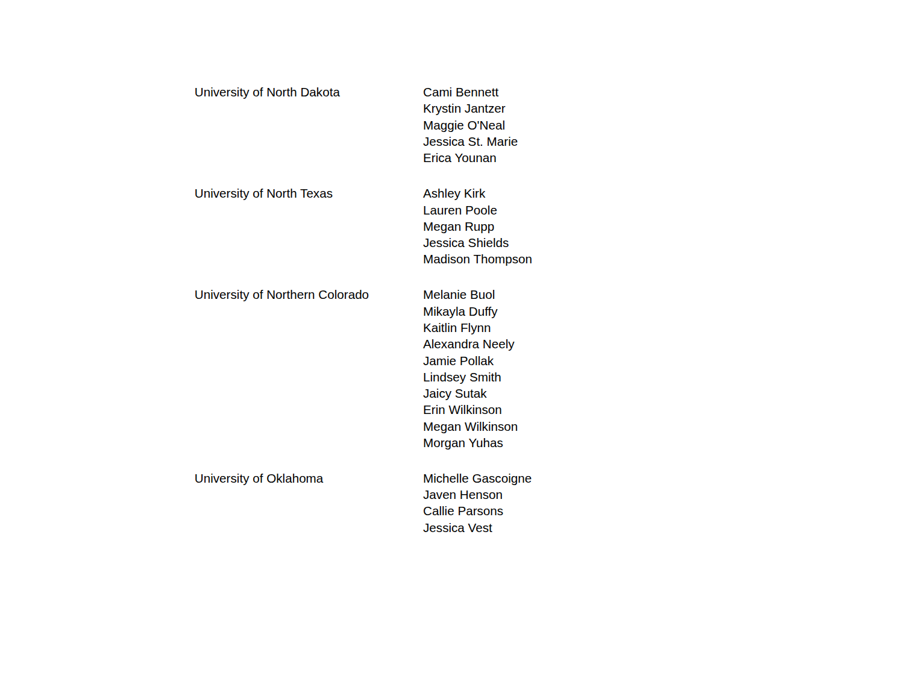| University of North Dakota | Cami Bennett |
| | Krystin Jantzer |
| | Maggie O'Neal |
| | Jessica St. Marie |
| | Erica Younan |
| University of North Texas | Ashley Kirk |
| | Lauren Poole |
| | Megan Rupp |
| | Jessica Shields |
| | Madison Thompson |
| University of Northern Colorado | Melanie Buol |
| | Mikayla Duffy |
| | Kaitlin Flynn |
| | Alexandra Neely |
| | Jamie Pollak |
| | Lindsey Smith |
| | Jaicy Sutak |
| | Erin Wilkinson |
| | Megan Wilkinson |
| | Morgan Yuhas |
| University of Oklahoma | Michelle Gascoigne |
| | Javen Henson |
| | Callie Parsons |
| | Jessica Vest |